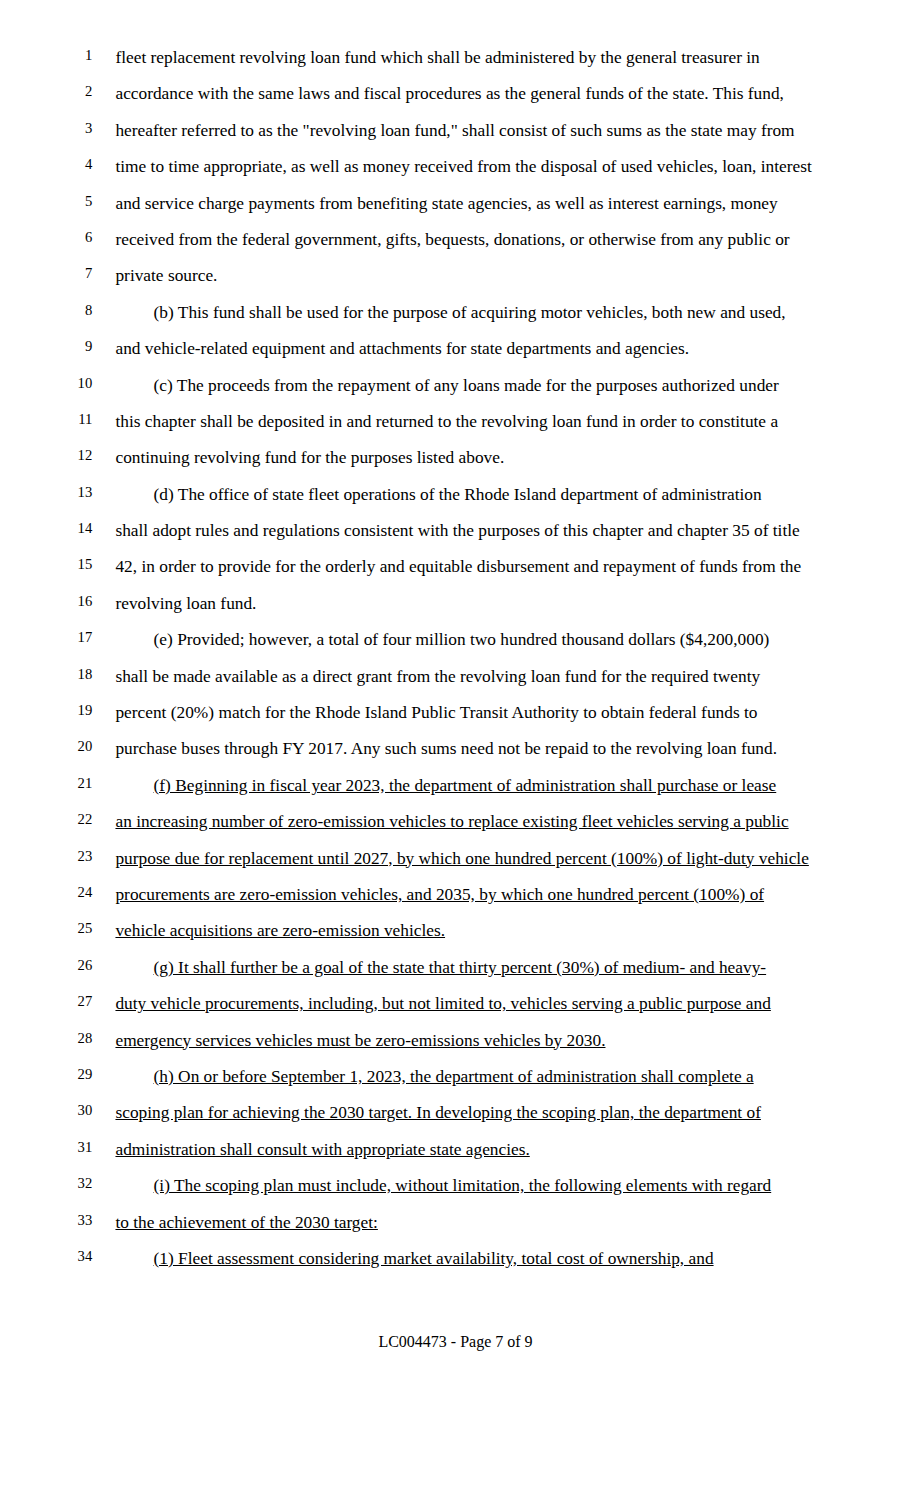fleet replacement revolving loan fund which shall be administered by the general treasurer in
accordance with the same laws and fiscal procedures as the general funds of the state. This fund,
hereafter referred to as the "revolving loan fund," shall consist of such sums as the state may from
time to time appropriate, as well as money received from the disposal of used vehicles, loan, interest
and service charge payments from benefiting state agencies, as well as interest earnings, money
received from the federal government, gifts, bequests, donations, or otherwise from any public or
private source.
(b) This fund shall be used for the purpose of acquiring motor vehicles, both new and used,
and vehicle-related equipment and attachments for state departments and agencies.
(c) The proceeds from the repayment of any loans made for the purposes authorized under
this chapter shall be deposited in and returned to the revolving loan fund in order to constitute a
continuing revolving fund for the purposes listed above.
(d) The office of state fleet operations of the Rhode Island department of administration
shall adopt rules and regulations consistent with the purposes of this chapter and chapter 35 of title
42, in order to provide for the orderly and equitable disbursement and repayment of funds from the
revolving loan fund.
(e) Provided; however, a total of four million two hundred thousand dollars ($4,200,000)
shall be made available as a direct grant from the revolving loan fund for the required twenty
percent (20%) match for the Rhode Island Public Transit Authority to obtain federal funds to
purchase buses through FY 2017. Any such sums need not be repaid to the revolving loan fund.
(f) Beginning in fiscal year 2023, the department of administration shall purchase or lease
an increasing number of zero-emission vehicles to replace existing fleet vehicles serving a public
purpose due for replacement until 2027, by which one hundred percent (100%) of light-duty vehicle
procurements are zero-emission vehicles, and 2035, by which one hundred percent (100%) of
vehicle acquisitions are zero-emission vehicles.
(g) It shall further be a goal of the state that thirty percent (30%) of medium- and heavy-
duty vehicle procurements, including, but not limited to, vehicles serving a public purpose and
emergency services vehicles must be zero-emissions vehicles by 2030.
(h) On or before September 1, 2023, the department of administration shall complete a
scoping plan for achieving the 2030 target. In developing the scoping plan, the department of
administration shall consult with appropriate state agencies.
(i) The scoping plan must include, without limitation, the following elements with regard
to the achievement of the 2030 target:
(1) Fleet assessment considering market availability, total cost of ownership, and
LC004473 - Page 7 of 9